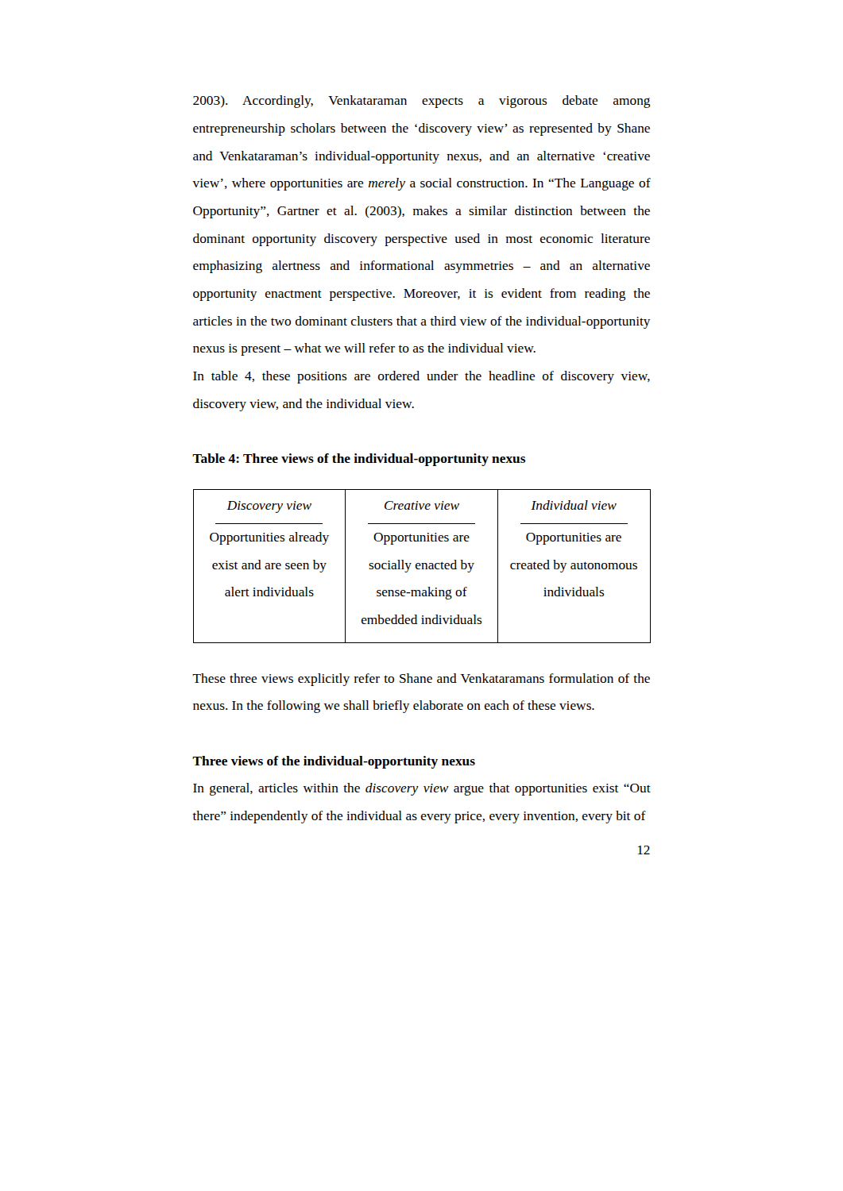2003). Accordingly, Venkataraman expects a vigorous debate among entrepreneurship scholars between the ‘discovery view’ as represented by Shane and Venkataraman’s individual-opportunity nexus, and an alternative ‘creative view’, where opportunities are merely a social construction. In “The Language of Opportunity”, Gartner et al. (2003), makes a similar distinction between the dominant opportunity discovery perspective used in most economic literature emphasizing alertness and informational asymmetries – and an alternative opportunity enactment perspective. Moreover, it is evident from reading the articles in the two dominant clusters that a third view of the individual-opportunity nexus is present – what we will refer to as the individual view.
In table 4, these positions are ordered under the headline of discovery view, discovery view, and the individual view.
Table 4: Three views of the individual-opportunity nexus
| Discovery view | Creative view | Individual view |
| Opportunities already exist and are seen by alert individuals | Opportunities are socially enacted by sense-making of embedded individuals | Opportunities are created by autonomous individuals |
These three views explicitly refer to Shane and Venkataramans formulation of the nexus. In the following we shall briefly elaborate on each of these views.
Three views of the individual-opportunity nexus
In general, articles within the discovery view argue that opportunities exist “Out there” independently of the individual as every price, every invention, every bit of
12